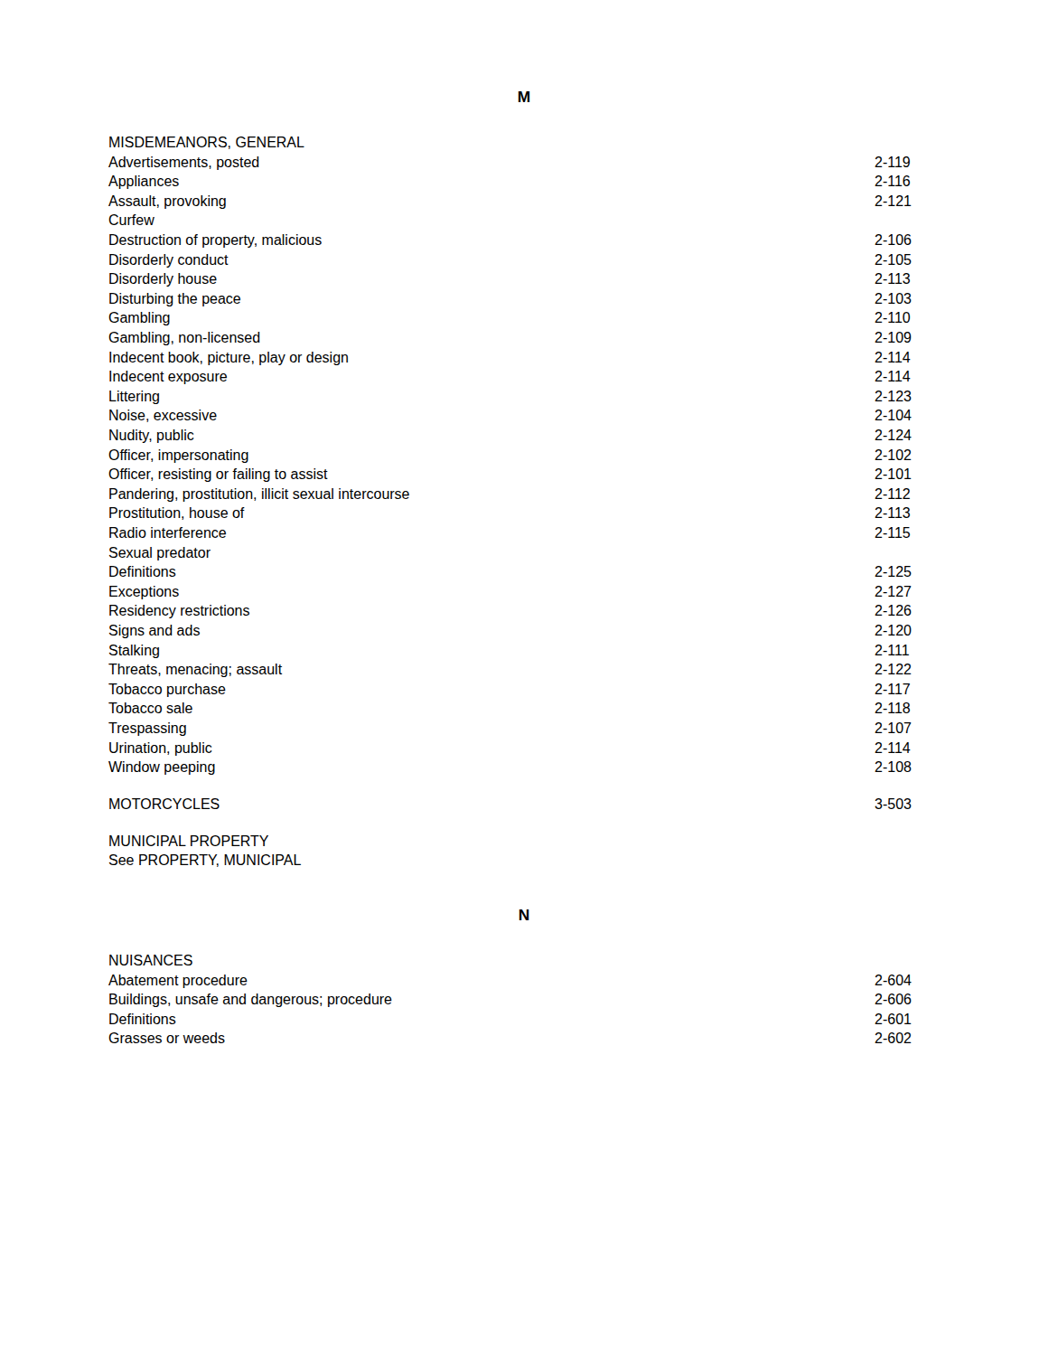M
| MISDEMEANORS, GENERAL | |
| Advertisements, posted | 2-119 |
| Appliances | 2-116 |
| Assault, provoking | 2-121 |
| Curfew | |
| Destruction of property, malicious | 2-106 |
| Disorderly conduct | 2-105 |
| Disorderly house | 2-113 |
| Disturbing the peace | 2-103 |
| Gambling | 2-110 |
| Gambling, non-licensed | 2-109 |
| Indecent book, picture, play or design | 2-114 |
| Indecent exposure | 2-114 |
| Littering | 2-123 |
| Noise, excessive | 2-104 |
| Nudity, public | 2-124 |
| Officer, impersonating | 2-102 |
| Officer, resisting or failing to assist | 2-101 |
| Pandering, prostitution, illicit sexual intercourse | 2-112 |
| Prostitution, house of | 2-113 |
| Radio interference | 2-115 |
| Sexual predator | |
| Definitions | 2-125 |
| Exceptions | 2-127 |
| Residency restrictions | 2-126 |
| Signs and ads | 2-120 |
| Stalking | 2-111 |
| Threats, menacing; assault | 2-122 |
| Tobacco purchase | 2-117 |
| Tobacco sale | 2-118 |
| Trespassing | 2-107 |
| Urination, public | 2-114 |
| Window peeping | 2-108 |
| MOTORCYCLES | 3-503 |
| MUNICIPAL PROPERTY | |
| See PROPERTY, MUNICIPAL | |
N
| NUISANCES | |
| Abatement procedure | 2-604 |
| Buildings, unsafe and dangerous; procedure | 2-606 |
| Definitions | 2-601 |
| Grasses or weeds | 2-602 |